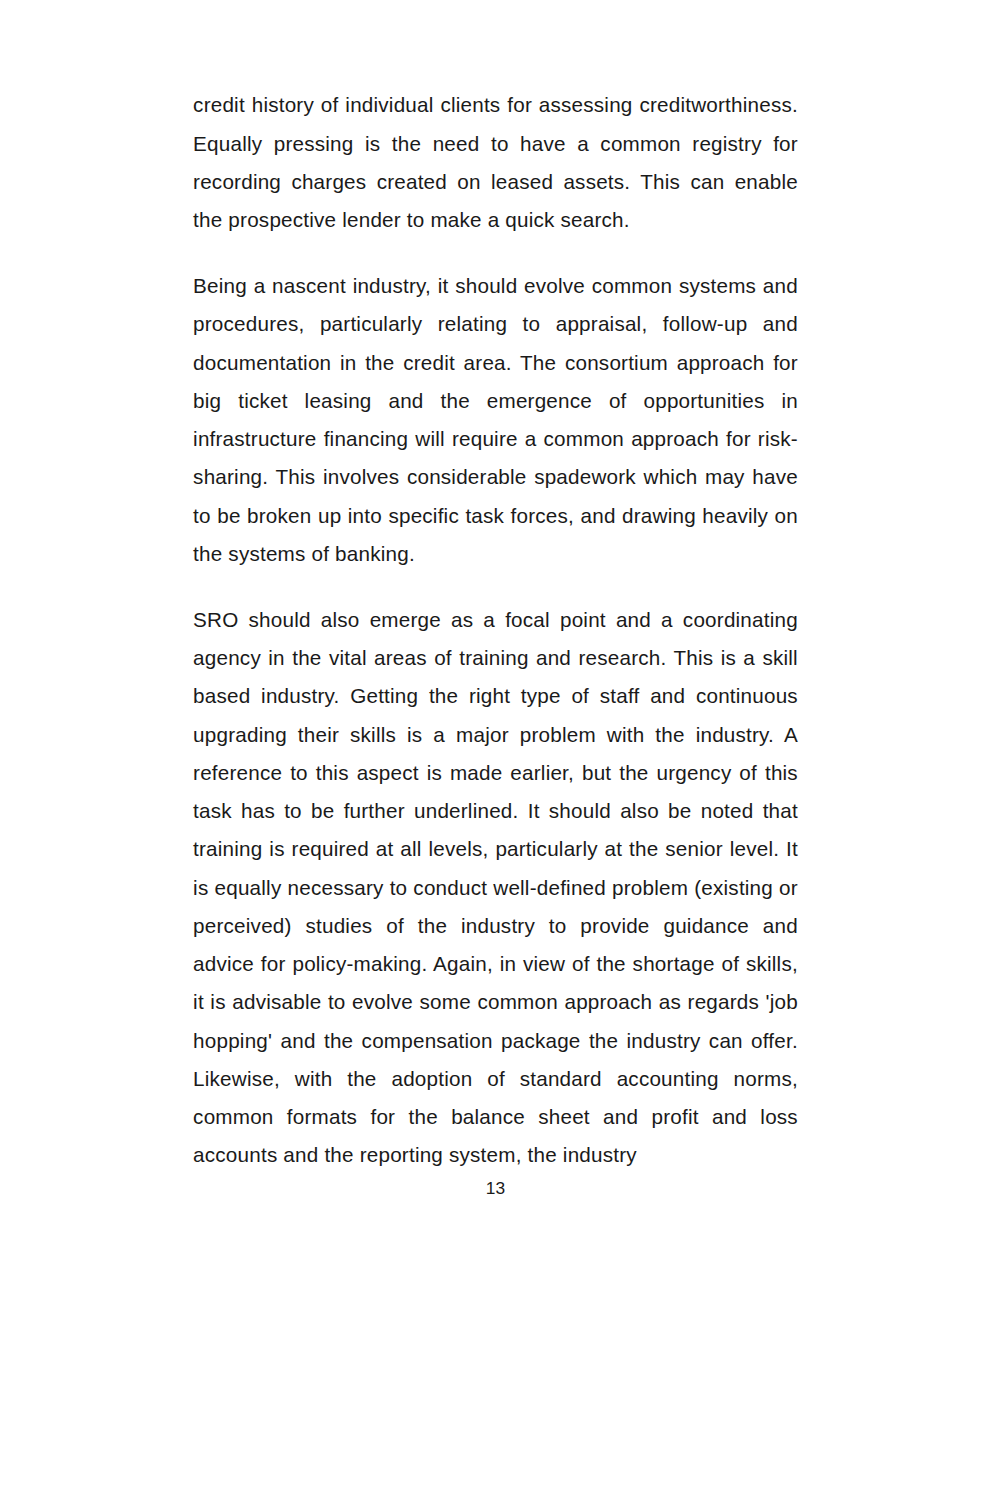credit history of individual clients for assessing creditworthiness. Equally pressing is the need to have a common registry for recording charges created on leased assets. This can enable the prospective lender to make a quick search.
Being a nascent industry, it should evolve common systems and procedures, particularly relating to appraisal, follow-up and documentation in the credit area. The consortium approach for big ticket leasing and the emergence of opportunities in infrastructure financing will require a common approach for risk-sharing. This involves considerable spadework which may have to be broken up into specific task forces, and drawing heavily on the systems of banking.
SRO should also emerge as a focal point and a coordinating agency in the vital areas of training and research. This is a skill based industry. Getting the right type of staff and continuous upgrading their skills is a major problem with the industry. A reference to this aspect is made earlier, but the urgency of this task has to be further underlined. It should also be noted that training is required at all levels, particularly at the senior level. It is equally necessary to conduct well-defined problem (existing or perceived) studies of the industry to provide guidance and advice for policy-making. Again, in view of the shortage of skills, it is advisable to evolve some common approach as regards 'job hopping' and the compensation package the industry can offer. Likewise, with the adoption of standard accounting norms, common formats for the balance sheet and profit and loss accounts and the reporting system, the industry
13